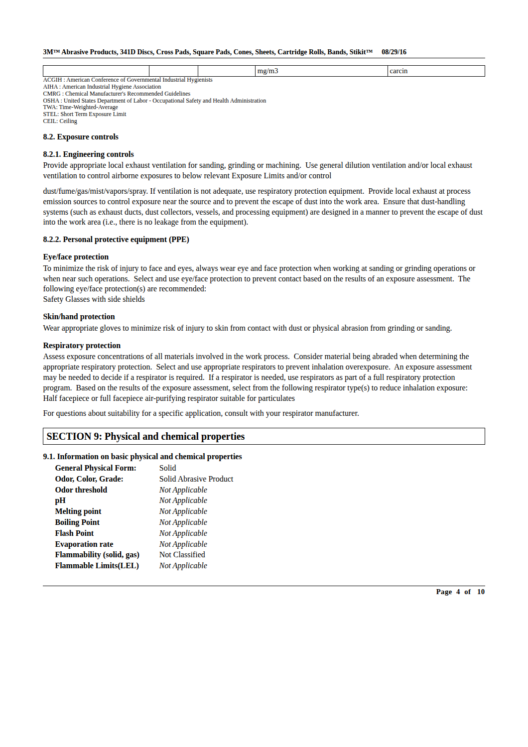3M™ Abrasive Products, 341D Discs, Cross Pads, Square Pads, Cones, Sheets, Cartridge Rolls, Bands, Stikit™08/29/16
| | | | mg/m3 | carcin |
ACGIH : American Conference of Governmental Industrial Hygienists
AIHA : American Industrial Hygiene Association
CMRG : Chemical Manufacturer's Recommended Guidelines
OSHA : United States Department of Labor - Occupational Safety and Health Administration
TWA: Time-Weighted-Average
STEL: Short Term Exposure Limit
CEIL: Ceiling
8.2. Exposure controls
8.2.1. Engineering controls
Provide appropriate local exhaust ventilation for sanding, grinding or machining. Use general dilution ventilation and/or local exhaust ventilation to control airborne exposures to below relevant Exposure Limits and/or control
dust/fume/gas/mist/vapors/spray. If ventilation is not adequate, use respiratory protection equipment. Provide local exhaust at process emission sources to control exposure near the source and to prevent the escape of dust into the work area. Ensure that dust-handling systems (such as exhaust ducts, dust collectors, vessels, and processing equipment) are designed in a manner to prevent the escape of dust into the work area (i.e., there is no leakage from the equipment).
8.2.2. Personal protective equipment (PPE)
Eye/face protection
To minimize the risk of injury to face and eyes, always wear eye and face protection when working at sanding or grinding operations or when near such operations. Select and use eye/face protection to prevent contact based on the results of an exposure assessment. The following eye/face protection(s) are recommended:
Safety Glasses with side shields
Skin/hand protection
Wear appropriate gloves to minimize risk of injury to skin from contact with dust or physical abrasion from grinding or sanding.
Respiratory protection
Assess exposure concentrations of all materials involved in the work process. Consider material being abraded when determining the appropriate respiratory protection. Select and use appropriate respirators to prevent inhalation overexposure. An exposure assessment may be needed to decide if a respirator is required. If a respirator is needed, use respirators as part of a full respiratory protection program. Based on the results of the exposure assessment, select from the following respirator type(s) to reduce inhalation exposure:
Half facepiece or full facepiece air-purifying respirator suitable for particulates
For questions about suitability for a specific application, consult with your respirator manufacturer.
SECTION 9: Physical and chemical properties
9.1. Information on basic physical and chemical properties
| General Physical Form: | Solid |
| Odor, Color, Grade: | Solid Abrasive Product |
| Odor threshold | Not Applicable |
| pH | Not Applicable |
| Melting point | Not Applicable |
| Boiling Point | Not Applicable |
| Flash Point | Not Applicable |
| Evaporation rate | Not Applicable |
| Flammability (solid, gas) | Not Classified |
| Flammable Limits(LEL) | Not Applicable |
Page 4 of 10